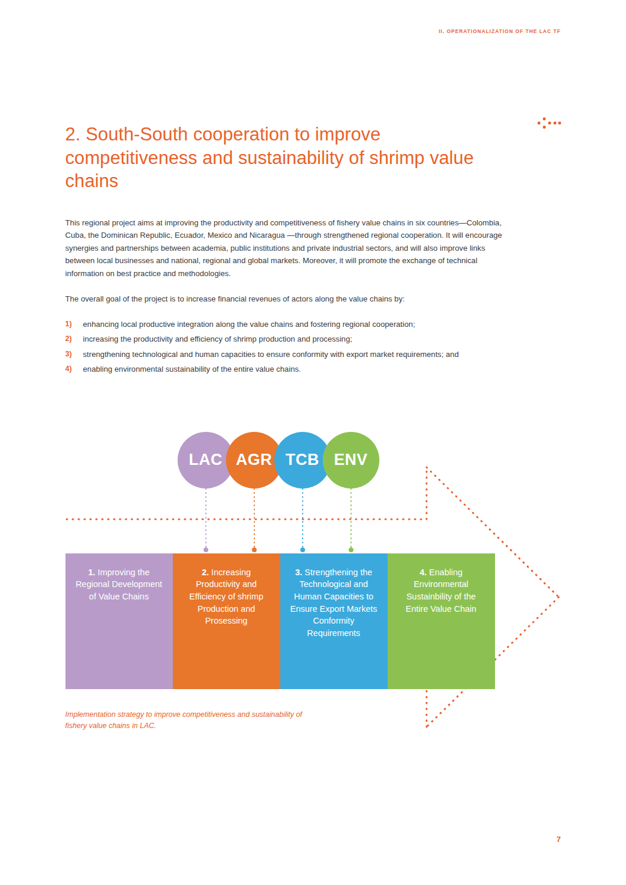II. Operationalization of the LAC TF
2. South-South cooperation to improve competitiveness and sustainability of shrimp value chains
This regional project aims at improving the productivity and competitiveness of fishery value chains in six countries—Colombia, Cuba, the Dominican Republic, Ecuador, Mexico and Nicaragua —through strengthened regional cooperation. It will encourage synergies and partnerships between academia, public institutions and private industrial sectors, and will also improve links between local businesses and national, regional and global markets. Moreover, it will promote the exchange of technical information on best practice and methodologies.
The overall goal of the project is to increase financial revenues of actors along the value chains by:
1) enhancing local productive integration along the value chains and fostering regional cooperation;
2) increasing the productivity and efficiency of shrimp production and processing;
3) strengthening technological and human capacities to ensure conformity with export market requirements; and
4) enabling environmental sustainability of the entire value chains.
LAC
AGR
TCB
ENV
1. Improving the Regional Development of Value Chains
2. Increasing Productivity and Efficiency of shrimp Production and Prosessing
3. Strengthening the Technological and Human Capacities to Ensure Export Markets Conformity Requirements
4. Enabling Environmental Sustainbility of the Entire Value Chain
Implementation strategy to improve competitiveness and sustainability of fishery value chains in LAC.
7